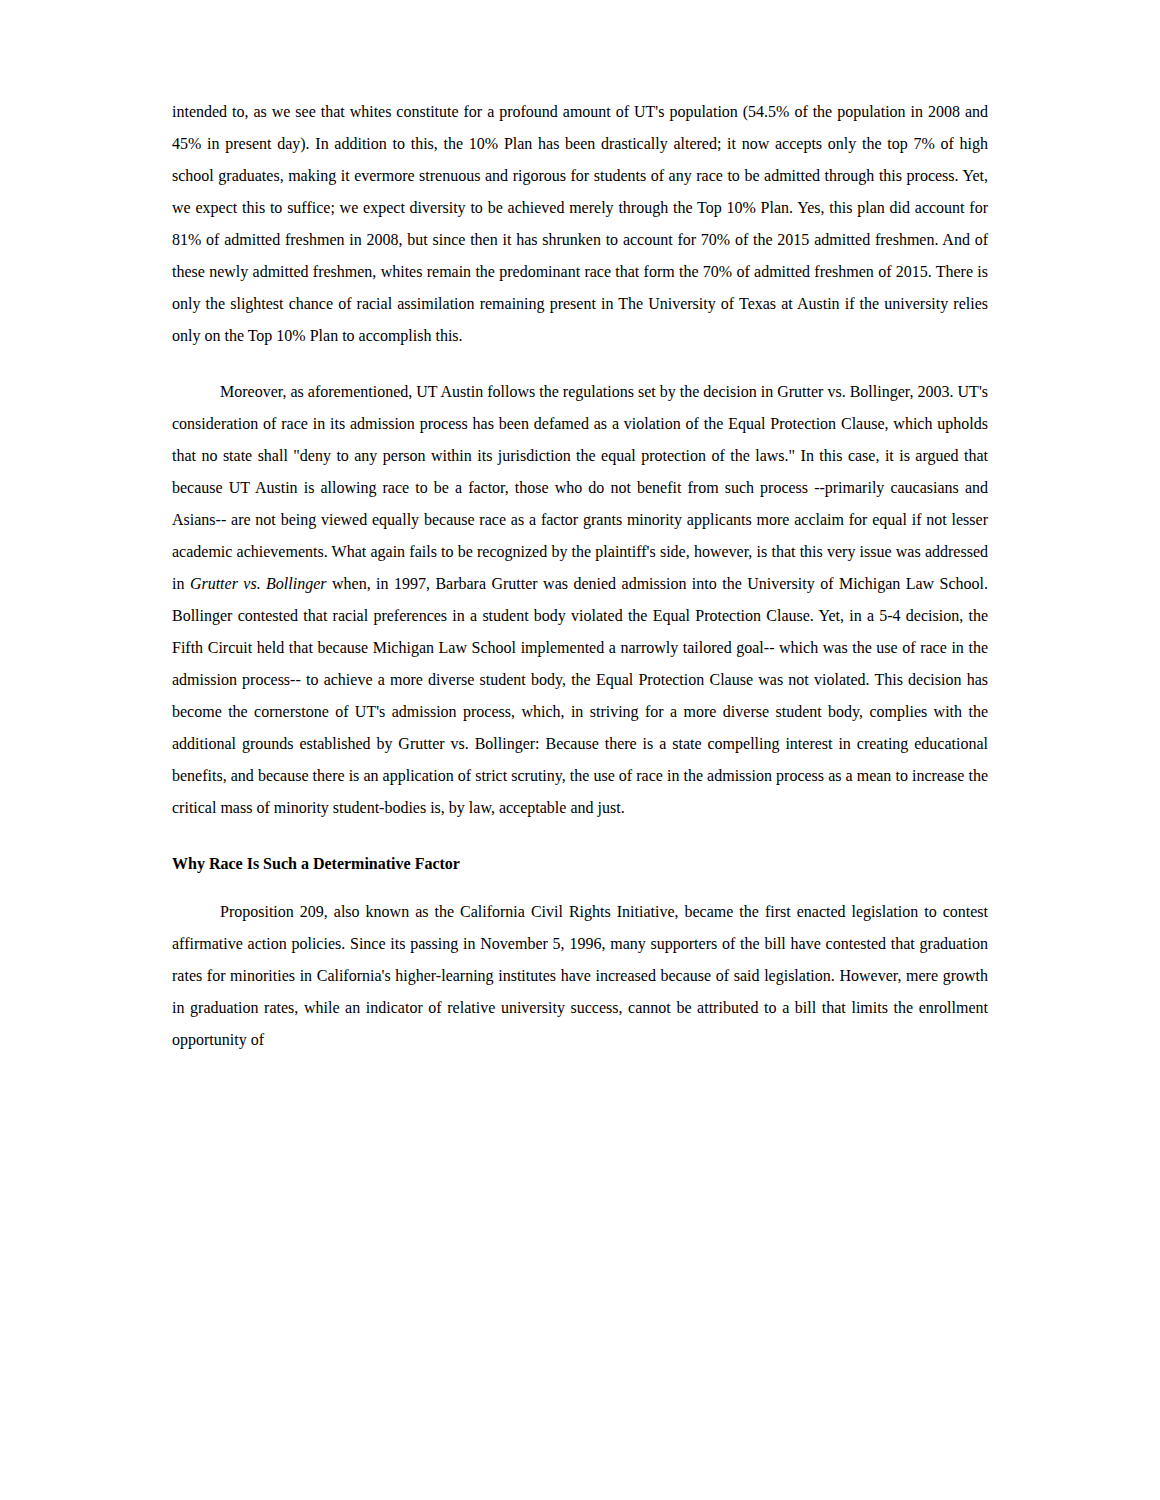intended to, as we see that whites constitute for a profound amount of UT's population (54.5% of the population in 2008 and 45% in present day). In addition to this, the 10% Plan has been drastically altered; it now accepts only the top 7% of high school graduates, making it evermore strenuous and rigorous for students of any race to be admitted through this process. Yet, we expect this to suffice; we expect diversity to be achieved merely through the Top 10% Plan. Yes, this plan did account for 81% of admitted freshmen in 2008, but since then it has shrunken to account for 70% of the 2015 admitted freshmen. And of these newly admitted freshmen, whites remain the predominant race that form the 70% of admitted freshmen of 2015. There is only the slightest chance of racial assimilation remaining present in The University of Texas at Austin if the university relies only on the Top 10% Plan to accomplish this.
Moreover, as aforementioned, UT Austin follows the regulations set by the decision in Grutter vs. Bollinger, 2003. UT's consideration of race in its admission process has been defamed as a violation of the Equal Protection Clause, which upholds that no state shall "deny to any person within its jurisdiction the equal protection of the laws." In this case, it is argued that because UT Austin is allowing race to be a factor, those who do not benefit from such process --primarily caucasians and Asians-- are not being viewed equally because race as a factor grants minority applicants more acclaim for equal if not lesser academic achievements. What again fails to be recognized by the plaintiff's side, however, is that this very issue was addressed in Grutter vs. Bollinger when, in 1997, Barbara Grutter was denied admission into the University of Michigan Law School. Bollinger contested that racial preferences in a student body violated the Equal Protection Clause. Yet, in a 5-4 decision, the Fifth Circuit held that because Michigan Law School implemented a narrowly tailored goal-- which was the use of race in the admission process-- to achieve a more diverse student body, the Equal Protection Clause was not violated. This decision has become the cornerstone of UT's admission process, which, in striving for a more diverse student body, complies with the additional grounds established by Grutter vs. Bollinger: Because there is a state compelling interest in creating educational benefits, and because there is an application of strict scrutiny, the use of race in the admission process as a mean to increase the critical mass of minority student-bodies is, by law, acceptable and just.
Why Race Is Such a Determinative Factor
Proposition 209, also known as the California Civil Rights Initiative, became the first enacted legislation to contest affirmative action policies. Since its passing in November 5, 1996, many supporters of the bill have contested that graduation rates for minorities in California's higher-learning institutes have increased because of said legislation. However, mere growth in graduation rates, while an indicator of relative university success, cannot be attributed to a bill that limits the enrollment opportunity of